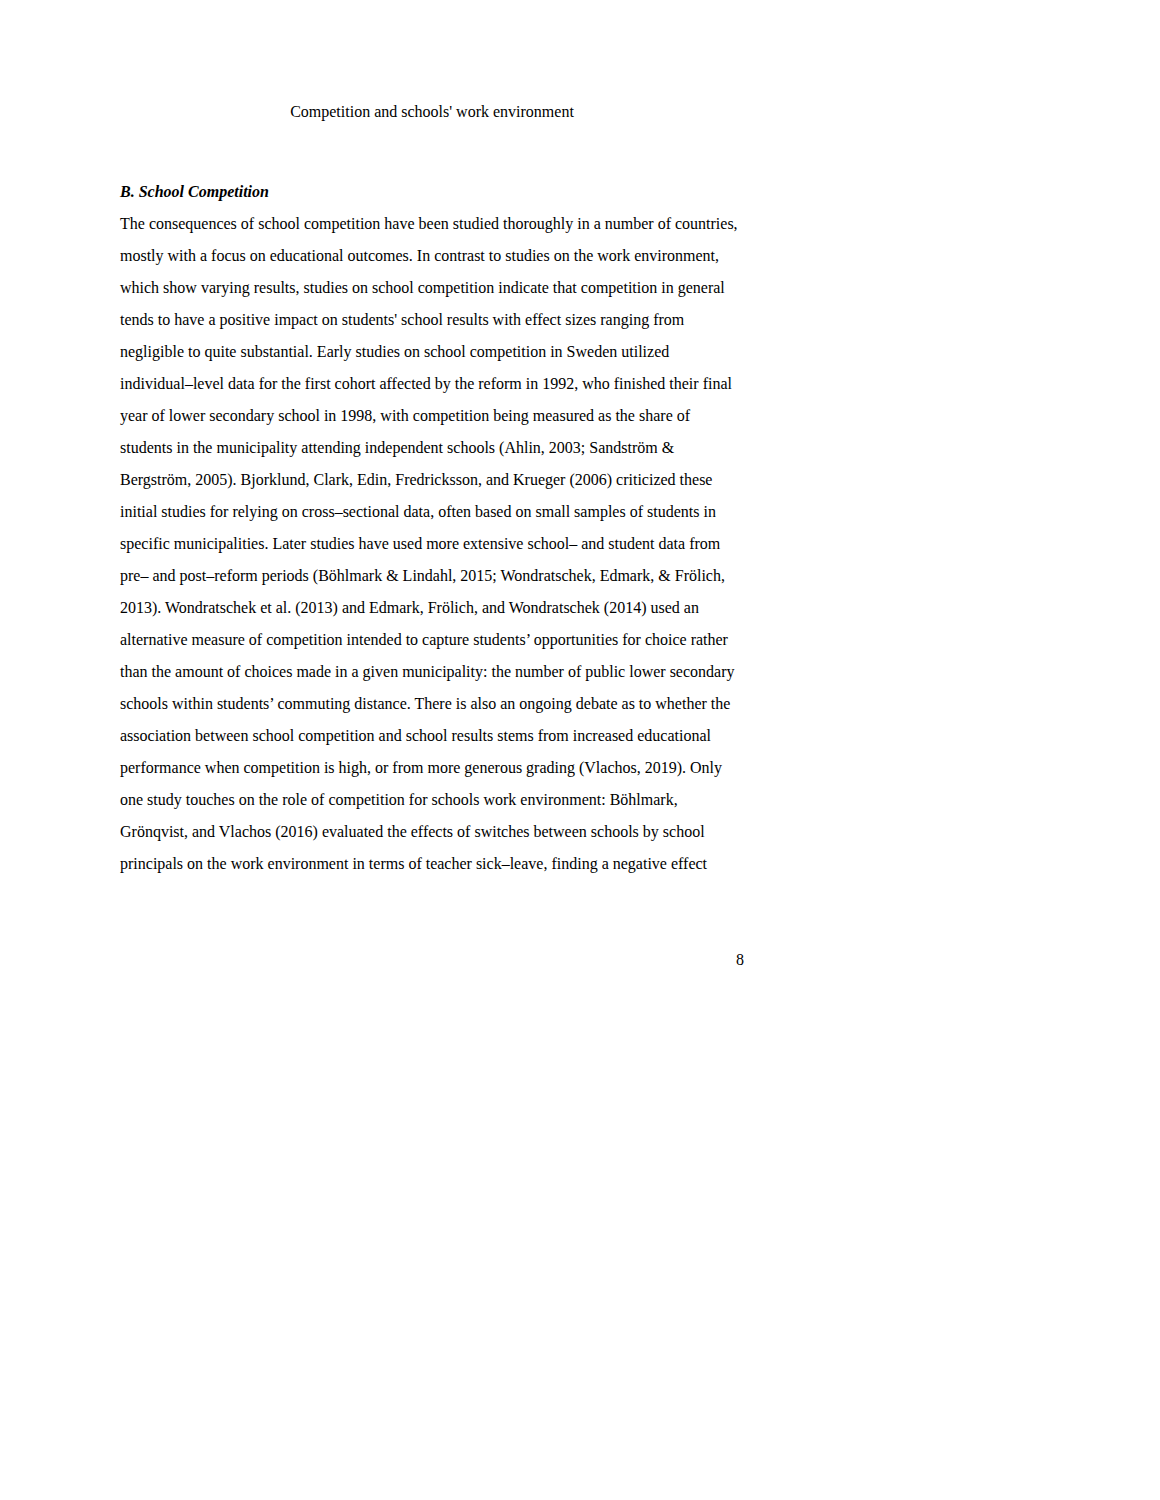Competition and schools' work environment
B. School Competition
The consequences of school competition have been studied thoroughly in a number of countries, mostly with a focus on educational outcomes. In contrast to studies on the work environment, which show varying results, studies on school competition indicate that competition in general tends to have a positive impact on students' school results with effect sizes ranging from negligible to quite substantial. Early studies on school competition in Sweden utilized individual–level data for the first cohort affected by the reform in 1992, who finished their final year of lower secondary school in 1998, with competition being measured as the share of students in the municipality attending independent schools (Ahlin, 2003; Sandström & Bergström, 2005). Bjorklund, Clark, Edin, Fredricksson, and Krueger (2006) criticized these initial studies for relying on cross–sectional data, often based on small samples of students in specific municipalities. Later studies have used more extensive school– and student data from pre– and post–reform periods (Böhlmark & Lindahl, 2015; Wondratschek, Edmark, & Frölich, 2013). Wondratschek et al. (2013) and Edmark, Frölich, and Wondratschek (2014) used an alternative measure of competition intended to capture students’ opportunities for choice rather than the amount of choices made in a given municipality: the number of public lower secondary schools within students’ commuting distance. There is also an ongoing debate as to whether the association between school competition and school results stems from increased educational performance when competition is high, or from more generous grading (Vlachos, 2019). Only one study touches on the role of competition for schools work environment: Böhlmark, Grönqvist, and Vlachos (2016) evaluated the effects of switches between schools by school principals on the work environment in terms of teacher sick–leave, finding a negative effect
8